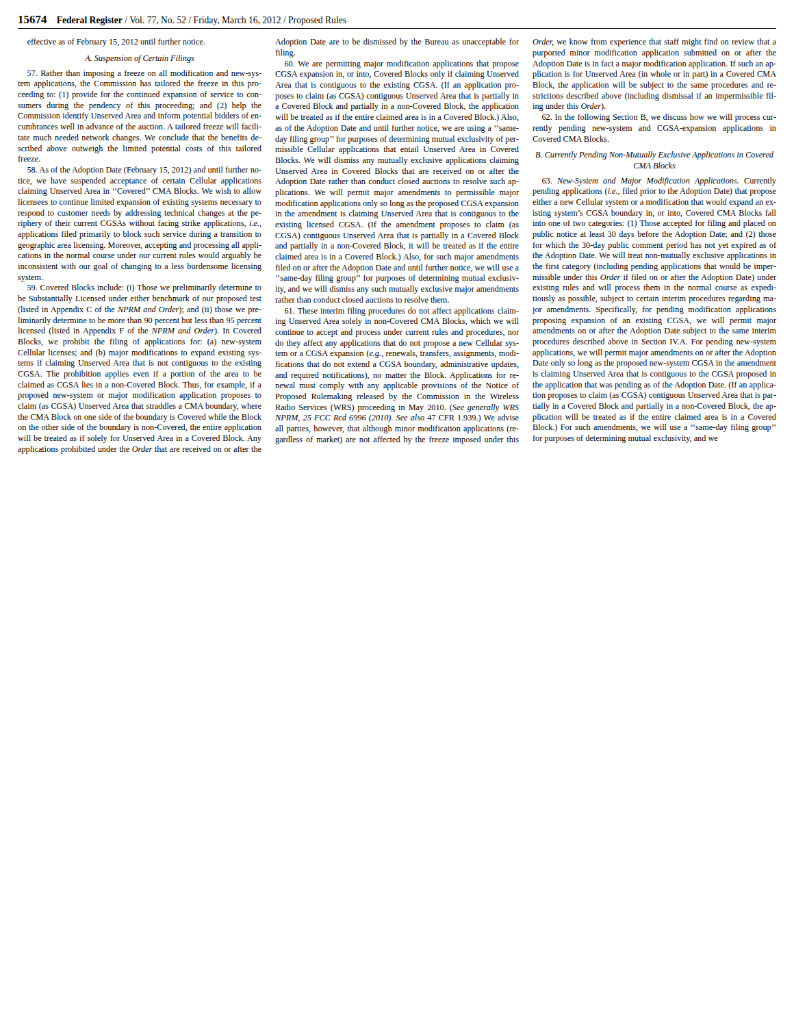15674 Federal Register / Vol. 77, No. 52 / Friday, March 16, 2012 / Proposed Rules
effective as of February 15, 2012 until further notice.
A. Suspension of Certain Filings
57. Rather than imposing a freeze on all modification and new-system applications, the Commission has tailored the freeze in this proceeding to: (1) provide for the continued expansion of service to consumers during the pendency of this proceeding; and (2) help the Commission identify Unserved Area and inform potential bidders of encumbrances well in advance of the auction. A tailored freeze will facilitate much needed network changes. We conclude that the benefits described above outweigh the limited potential costs of this tailored freeze.
58. As of the Adoption Date (February 15, 2012) and until further notice, we have suspended acceptance of certain Cellular applications claiming Unserved Area in ‘‘Covered’’ CMA Blocks. We wish to allow licensees to continue limited expansion of existing systems necessary to respond to customer needs by addressing technical changes at the periphery of their current CGSAs without facing strike applications, i.e., applications filed primarily to block such service during a transition to geographic area licensing. Moreover, accepting and processing all applications in the normal course under our current rules would arguably be inconsistent with our goal of changing to a less burdensome licensing system.
59. Covered Blocks include: (i) Those we preliminarily determine to be Substantially Licensed under either benchmark of our proposed test (listed in Appendix C of the NPRM and Order); and (ii) those we preliminarily determine to be more than 90 percent but less than 95 percent licensed (listed in Appendix F of the NPRM and Order). In Covered Blocks, we prohibit the filing of applications for: (a) new-system Cellular licenses; and (b) major modifications to expand existing systems if claiming Unserved Area that is not contiguous to the existing CGSA. The prohibition applies even if a portion of the area to be claimed as CGSA lies in a non-Covered Block. Thus, for example, if a proposed new-system or major modification application proposes to claim (as CGSA) Unserved Area that straddles a CMA boundary, where the CMA Block on one side of the boundary is Covered while the Block on the other side of the boundary is non-Covered, the entire application will be treated as if solely for Unserved Area in a Covered Block. Any applications prohibited under the Order that are received on or after the Adoption Date are to be dismissed by the Bureau as unacceptable for filing.
60. We are permitting major modification applications that propose CGSA expansion in, or into, Covered Blocks only if claiming Unserved Area that is contiguous to the existing CGSA. (If an application proposes to claim (as CGSA) contiguous Unserved Area that is partially in a Covered Block and partially in a non-Covered Block, the application will be treated as if the entire claimed area is in a Covered Block.) Also, as of the Adoption Date and until further notice, we are using a ‘‘same-day filing group’’ for purposes of determining mutual exclusivity of permissible Cellular applications that entail Unserved Area in Covered Blocks. We will dismiss any mutually exclusive applications claiming Unserved Area in Covered Blocks that are received on or after the Adoption Date rather than conduct closed auctions to resolve such applications. We will permit major amendments to permissible major modification applications only so long as the proposed CGSA expansion in the amendment is claiming Unserved Area that is contiguous to the existing licensed CGSA. (If the amendment proposes to claim (as CGSA) contiguous Unserved Area that is partially in a Covered Block and partially in a non-Covered Block, it will be treated as if the entire claimed area is in a Covered Block.) Also, for such major amendments filed on or after the Adoption Date and until further notice, we will use a ‘‘same-day filing group’’ for purposes of determining mutual exclusivity, and we will dismiss any such mutually exclusive major amendments rather than conduct closed auctions to resolve them.
61. These interim filing procedures do not affect applications claiming Unserved Area solely in non-Covered CMA Blocks, which we will continue to accept and process under current rules and procedures, nor do they affect any applications that do not propose a new Cellular system or a CGSA expansion (e.g., renewals, transfers, assignments, modifications that do not extend a CGSA boundary, administrative updates, and required notifications), no matter the Block. Applications for renewal must comply with any applicable provisions of the Notice of Proposed Rulemaking released by the Commission in the Wireless Radio Services (WRS) proceeding in May 2010. (See generally WRS NPRM, 25 FCC Rcd 6996 (2010). See also 47 CFR 1.939.) We advise all parties, however, that although minor modification applications (regardless of market) are not affected by the freeze imposed under this Order, we know from experience that staff might find on review that a purported minor modification application submitted on or after the Adoption Date is in fact a major modification application. If such an application is for Unserved Area (in whole or in part) in a Covered CMA Block, the application will be subject to the same procedures and restrictions described above (including dismissal if an impermissible filing under this Order).
62. In the following Section B, we discuss how we will process currently pending new-system and CGSA-expansion applications in Covered CMA Blocks.
B. Currently Pending Non-Mutually Exclusive Applications in Covered CMA Blocks
63. New-System and Major Modification Applications. Currently pending applications (i.e., filed prior to the Adoption Date) that propose either a new Cellular system or a modification that would expand an existing system’s CGSA boundary in, or into, Covered CMA Blocks fall into one of two categories: (1) Those accepted for filing and placed on public notice at least 30 days before the Adoption Date; and (2) those for which the 30-day public comment period has not yet expired as of the Adoption Date. We will treat non-mutually exclusive applications in the first category (including pending applications that would be impermissible under this Order if filed on or after the Adoption Date) under existing rules and will process them in the normal course as expeditiously as possible, subject to certain interim procedures regarding major amendments. Specifically, for pending modification applications proposing expansion of an existing CGSA, we will permit major amendments on or after the Adoption Date subject to the same interim procedures described above in Section IV.A. For pending new-system applications, we will permit major amendments on or after the Adoption Date only so long as the proposed new-system CGSA in the amendment is claiming Unserved Area that is contiguous to the CGSA proposed in the application that was pending as of the Adoption Date. (If an application proposes to claim (as CGSA) contiguous Unserved Area that is partially in a Covered Block and partially in a non-Covered Block, the application will be treated as if the entire claimed area is in a Covered Block.) For such amendments, we will use a ‘‘same-day filing group’’ for purposes of determining mutual exclusivity, and we